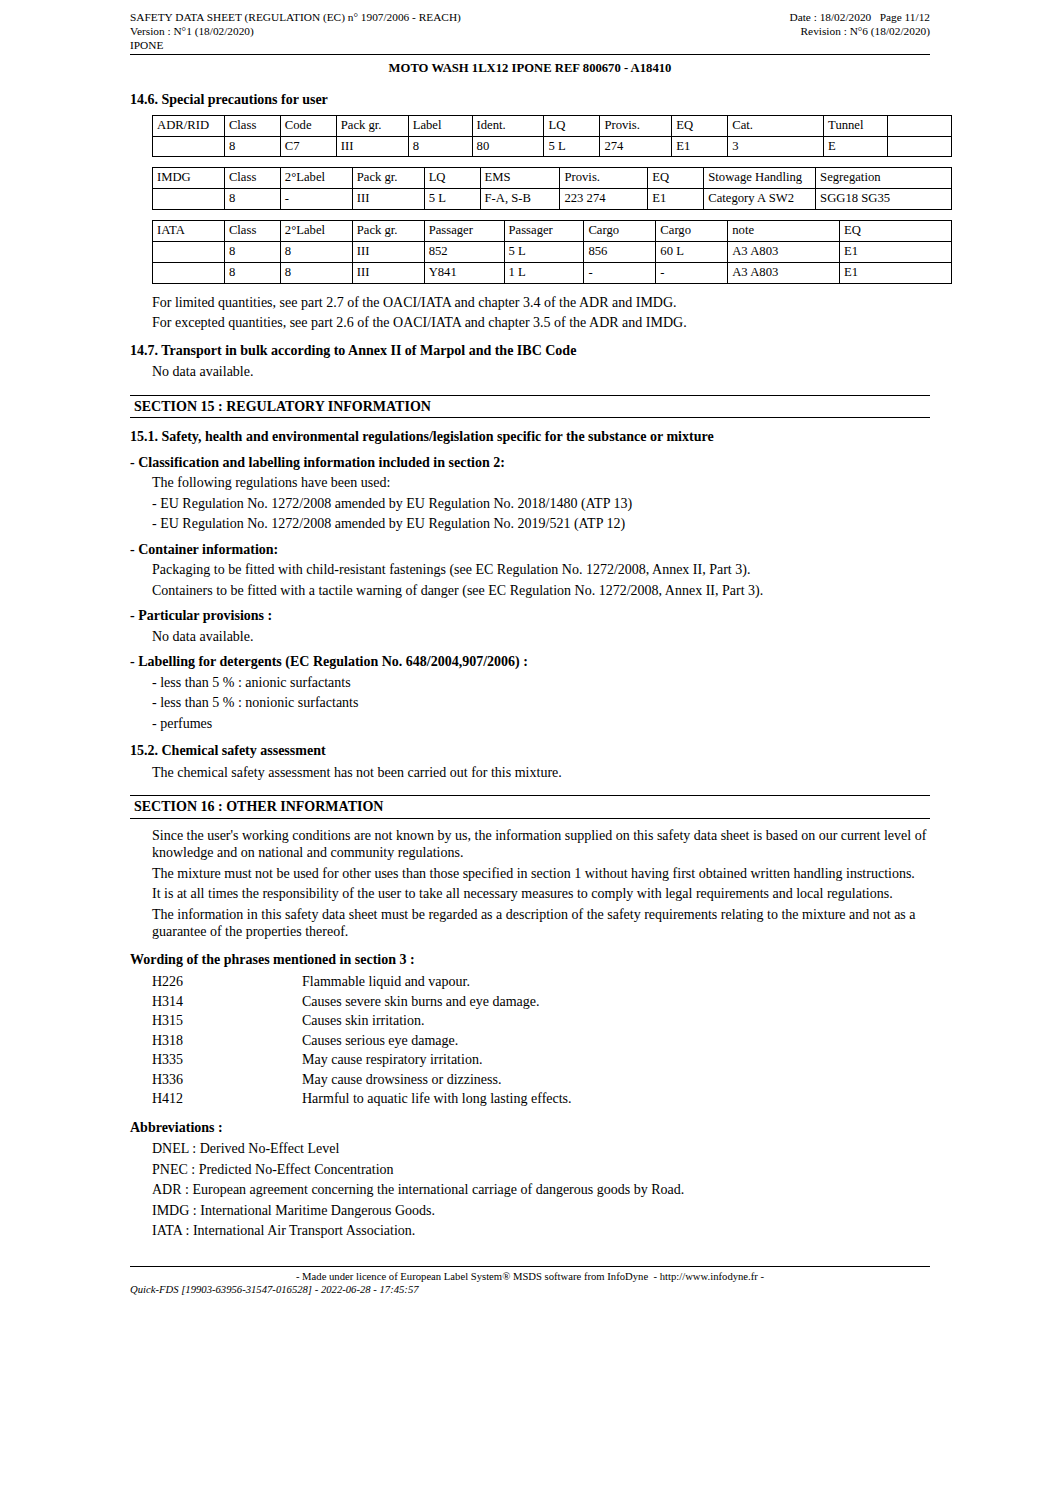| SAFETY DATA SHEET (REGULATION (EC) n° 1907/2006 - REACH) | Date : 18/02/2020 Page 11/12 |
| Version : N°1 (18/02/2020) | Revision : N°6 (18/02/2020) |
| IPONE | |
MOTO WASH 1LX12 IPONE REF 800670 - A18410
14.6. Special precautions for user
| ADR/RID | Class | Code | Pack gr. | Label | Ident. | LQ | Provis. | EQ | Cat. | Tunnel | |
| --- | --- | --- | --- | --- | --- | --- | --- | --- | --- | --- | --- |
| | 8 | C7 | III | 8 | 80 | 5 L | 274 | E1 | 3 | E | |
| IMDG | Class | 2°Label | Pack gr. | LQ | EMS | Provis. | EQ | Stowage Handling | Segregation |
| --- | --- | --- | --- | --- | --- | --- | --- | --- | --- |
| | 8 | - | III | 5 L | F-A, S-B | 223 274 | E1 | Category A SW2 | SGG18 SG35 |
| IATA | Class | 2°Label | Pack gr. | Passager | Passager | Cargo | Cargo | note | EQ |
| --- | --- | --- | --- | --- | --- | --- | --- | --- | --- |
| | 8 | 8 | III | 852 | 5 L | 856 | 60 L | A3 A803 | E1 |
| | 8 | 8 | III | Y841 | 1 L | - | - | A3 A803 | E1 |
For limited quantities, see part 2.7 of the OACI/IATA and chapter 3.4 of the ADR and IMDG.
For excepted quantities, see part 2.6 of the OACI/IATA and chapter 3.5 of the ADR and IMDG.
14.7. Transport in bulk according to Annex II of Marpol and the IBC Code
No data available.
SECTION 15 : REGULATORY INFORMATION
15.1. Safety, health and environmental regulations/legislation specific for the substance or mixture
- Classification and labelling information included in section 2:
The following regulations have been used:
- EU Regulation No. 1272/2008 amended by EU Regulation No. 2018/1480 (ATP 13)
- EU Regulation No. 1272/2008 amended by EU Regulation No. 2019/521 (ATP 12)
- Container information:
Packaging to be fitted with child-resistant fastenings (see EC Regulation No. 1272/2008, Annex II, Part 3).
Containers to be fitted with a tactile warning of danger (see EC Regulation No. 1272/2008, Annex II, Part 3).
- Particular provisions :
No data available.
- Labelling for detergents (EC Regulation No. 648/2004,907/2006) :
- less than 5 % : anionic surfactants
- less than 5 % : nonionic surfactants
- perfumes
15.2. Chemical safety assessment
The chemical safety assessment has not been carried out for this mixture.
SECTION 16 : OTHER INFORMATION
Since the user's working conditions are not known by us, the information supplied on this safety data sheet is based on our current level of knowledge and on national and community regulations.
The mixture must not be used for other uses than those specified in section 1 without having first obtained written handling instructions.
It is at all times the responsibility of the user to take all necessary measures to comply with legal requirements and local regulations.
The information in this safety data sheet must be regarded as a description of the safety requirements relating to the mixture and not as a guarantee of the properties thereof.
Wording of the phrases mentioned in section 3 :
| H226 | Flammable liquid and vapour. |
| H314 | Causes severe skin burns and eye damage. |
| H315 | Causes skin irritation. |
| H318 | Causes serious eye damage. |
| H335 | May cause respiratory irritation. |
| H336 | May cause drowsiness or dizziness. |
| H412 | Harmful to aquatic life with long lasting effects. |
Abbreviations :
DNEL : Derived No-Effect Level
PNEC : Predicted No-Effect Concentration
ADR : European agreement concerning the international carriage of dangerous goods by Road.
IMDG : International Maritime Dangerous Goods.
IATA : International Air Transport Association.
- Made under licence of European Label System® MSDS software from InfoDyne - http://www.infodyne.fr -
Quick-FDS [19903-63956-31547-016528] - 2022-06-28 - 17:45:57